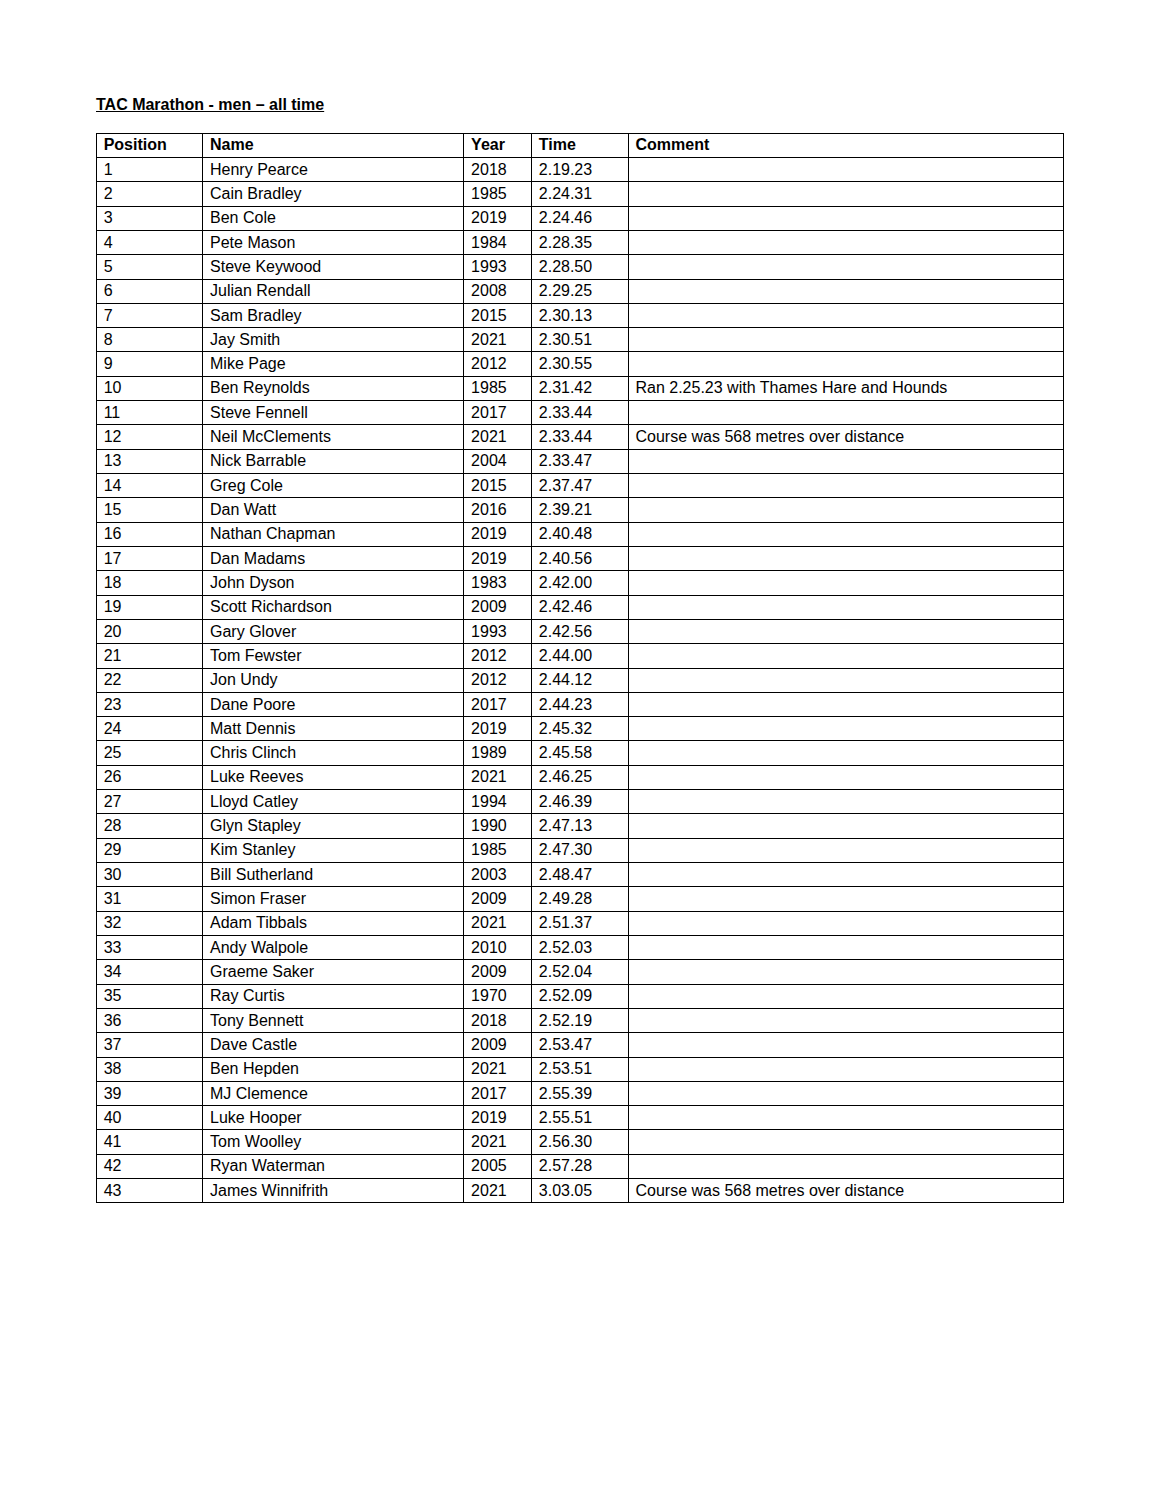TAC Marathon - men – all time
| Position | Name | Year | Time | Comment |
| --- | --- | --- | --- | --- |
| 1 | Henry Pearce | 2018 | 2.19.23 | |
| 2 | Cain Bradley | 1985 | 2.24.31 | |
| 3 | Ben Cole | 2019 | 2.24.46 | |
| 4 | Pete Mason | 1984 | 2.28.35 | |
| 5 | Steve Keywood | 1993 | 2.28.50 | |
| 6 | Julian Rendall | 2008 | 2.29.25 | |
| 7 | Sam Bradley | 2015 | 2.30.13 | |
| 8 | Jay Smith | 2021 | 2.30.51 | |
| 9 | Mike Page | 2012 | 2.30.55 | |
| 10 | Ben Reynolds | 1985 | 2.31.42 | Ran 2.25.23 with Thames Hare and Hounds |
| 11 | Steve Fennell | 2017 | 2.33.44 | |
| 12 | Neil McClements | 2021 | 2.33.44 | Course was 568 metres over distance |
| 13 | Nick Barrable | 2004 | 2.33.47 | |
| 14 | Greg Cole | 2015 | 2.37.47 | |
| 15 | Dan Watt | 2016 | 2.39.21 | |
| 16 | Nathan Chapman | 2019 | 2.40.48 | |
| 17 | Dan Madams | 2019 | 2.40.56 | |
| 18 | John Dyson | 1983 | 2.42.00 | |
| 19 | Scott Richardson | 2009 | 2.42.46 | |
| 20 | Gary Glover | 1993 | 2.42.56 | |
| 21 | Tom Fewster | 2012 | 2.44.00 | |
| 22 | Jon Undy | 2012 | 2.44.12 | |
| 23 | Dane Poore | 2017 | 2.44.23 | |
| 24 | Matt Dennis | 2019 | 2.45.32 | |
| 25 | Chris Clinch | 1989 | 2.45.58 | |
| 26 | Luke Reeves | 2021 | 2.46.25 | |
| 27 | Lloyd Catley | 1994 | 2.46.39 | |
| 28 | Glyn Stapley | 1990 | 2.47.13 | |
| 29 | Kim Stanley | 1985 | 2.47.30 | |
| 30 | Bill Sutherland | 2003 | 2.48.47 | |
| 31 | Simon Fraser | 2009 | 2.49.28 | |
| 32 | Adam Tibbals | 2021 | 2.51.37 | |
| 33 | Andy Walpole | 2010 | 2.52.03 | |
| 34 | Graeme Saker | 2009 | 2.52.04 | |
| 35 | Ray Curtis | 1970 | 2.52.09 | |
| 36 | Tony Bennett | 2018 | 2.52.19 | |
| 37 | Dave Castle | 2009 | 2.53.47 | |
| 38 | Ben Hepden | 2021 | 2.53.51 | |
| 39 | MJ Clemence | 2017 | 2.55.39 | |
| 40 | Luke Hooper | 2019 | 2.55.51 | |
| 41 | Tom Woolley | 2021 | 2.56.30 | |
| 42 | Ryan Waterman | 2005 | 2.57.28 | |
| 43 | James Winnifrith | 2021 | 3.03.05 | Course was 568 metres over distance |